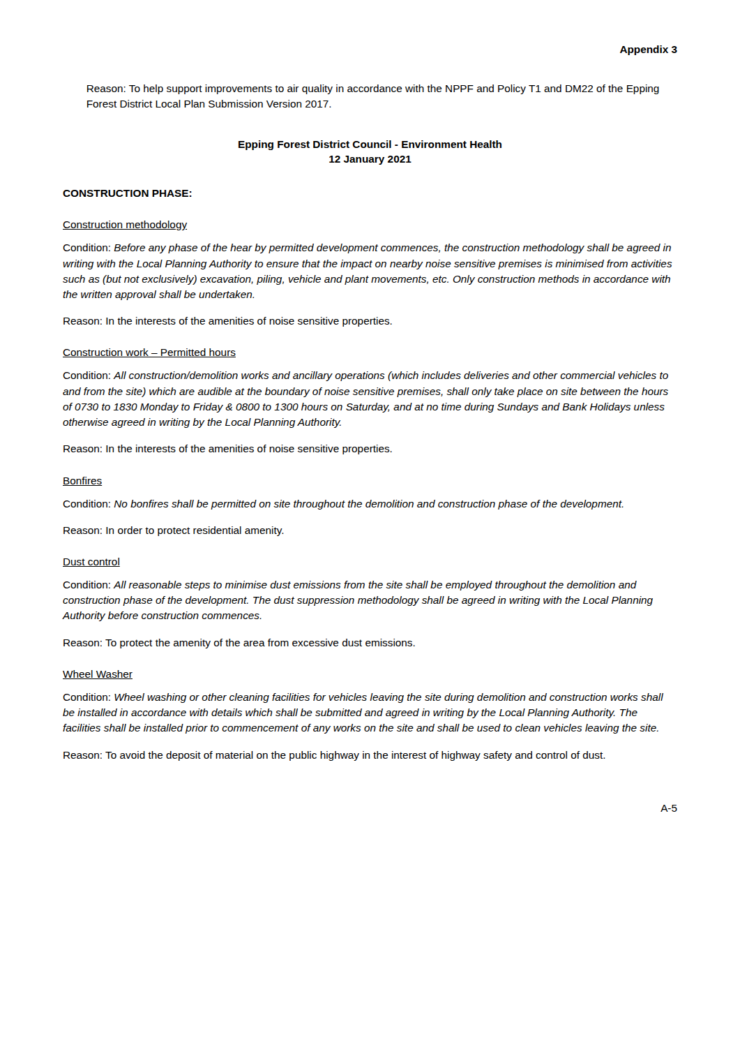Appendix 3
Reason: To help support improvements to air quality in accordance with the NPPF and Policy T1 and DM22 of the Epping Forest District Local Plan Submission Version 2017.
Epping Forest District Council - Environment Health
12 January 2021
CONSTRUCTION PHASE:
Construction methodology
Condition: Before any phase of the hear by permitted development commences, the construction methodology shall be agreed in writing with the Local Planning Authority to ensure that the impact on nearby noise sensitive premises is minimised from activities such as (but not exclusively) excavation, piling, vehicle and plant movements, etc. Only construction methods in accordance with the written approval shall be undertaken.
Reason: In the interests of the amenities of noise sensitive properties.
Construction work – Permitted hours
Condition: All construction/demolition works and ancillary operations (which includes deliveries and other commercial vehicles to and from the site) which are audible at the boundary of noise sensitive premises, shall only take place on site between the hours of 0730 to 1830 Monday to Friday & 0800 to 1300 hours on Saturday, and at no time during Sundays and Bank Holidays unless otherwise agreed in writing by the Local Planning Authority.
Reason: In the interests of the amenities of noise sensitive properties.
Bonfires
Condition: No bonfires shall be permitted on site throughout the demolition and construction phase of the development.
Reason: In order to protect residential amenity.
Dust control
Condition: All reasonable steps to minimise dust emissions from the site shall be employed throughout the demolition and construction phase of the development. The dust suppression methodology shall be agreed in writing with the Local Planning Authority before construction commences.
Reason: To protect the amenity of the area from excessive dust emissions.
Wheel Washer
Condition: Wheel washing or other cleaning facilities for vehicles leaving the site during demolition and construction works shall be installed in accordance with details which shall be submitted and agreed in writing by the Local Planning Authority. The facilities shall be installed prior to commencement of any works on the site and shall be used to clean vehicles leaving the site.
Reason: To avoid the deposit of material on the public highway in the interest of highway safety and control of dust.
A-5